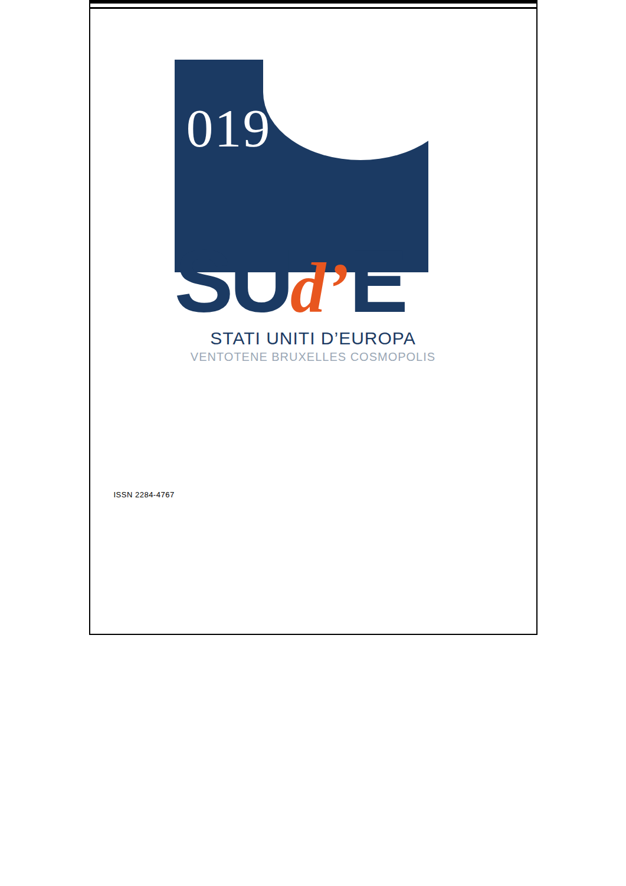019
SUd’E
STATI UNITI D’EUROPA
VENTOTENE BRUXELLES COSMOPOLIS
ISSN 2284-4767